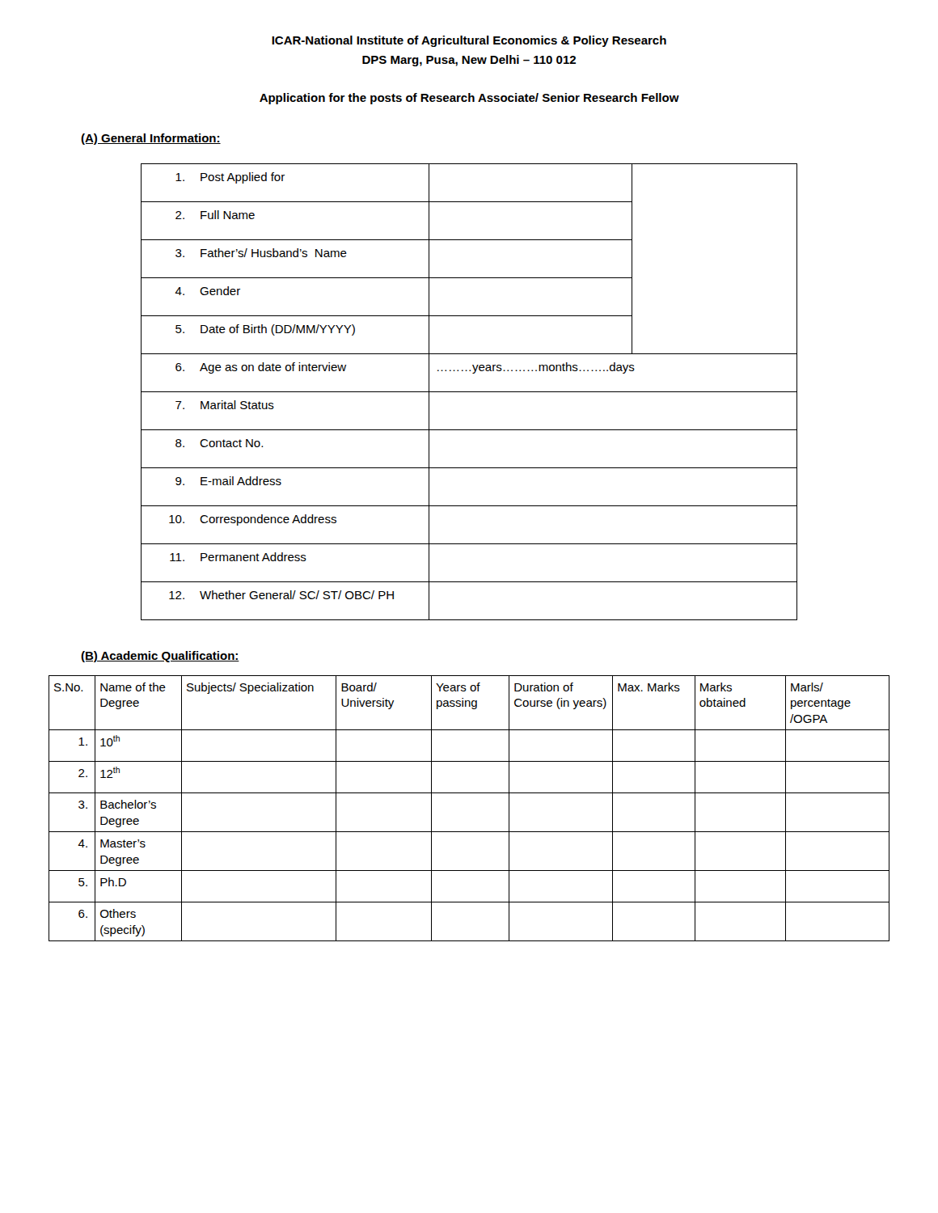ICAR-National Institute of Agricultural Economics & Policy Research
DPS Marg, Pusa, New Delhi – 110 012
Application for the posts of Research Associate/ Senior Research Fellow
(A) General Information:
| 1. | Post Applied for | | |
| 2. | Full Name | |
| 3. | Father’s/ Husband’s Name | |
| 4. | Gender | |
| 5. | Date of Birth (DD/MM/YYYY) | |
| 6. | Age as on date of interview | ………years………months……..days |
| 7. | Marital Status | |
| 8. | Contact No. | |
| 9. | E-mail Address | |
| 10. | Correspondence Address | |
| 11. | Permanent Address | |
| 12. | Whether General/ SC/ ST/ OBC/ PH | |
(B) Academic Qualification:
| S.No. | Name of the Degree | Subjects/ Specialization | Board/ University | Years of passing | Duration of Course (in years) | Max. Marks | Marks obtained | Marls/ percentage /OGPA |
| --- | --- | --- | --- | --- | --- | --- | --- | --- |
| 1. | 10 th | | | | | | | |
| 2. | 12 th | | | | | | | |
| 3. | Bachelor’s Degree | | | | | | | |
| 4. | Master’s Degree | | | | | | | |
| 5. | Ph.D | | | | | | | |
| 6. | Others (specify) | | | | | | | |